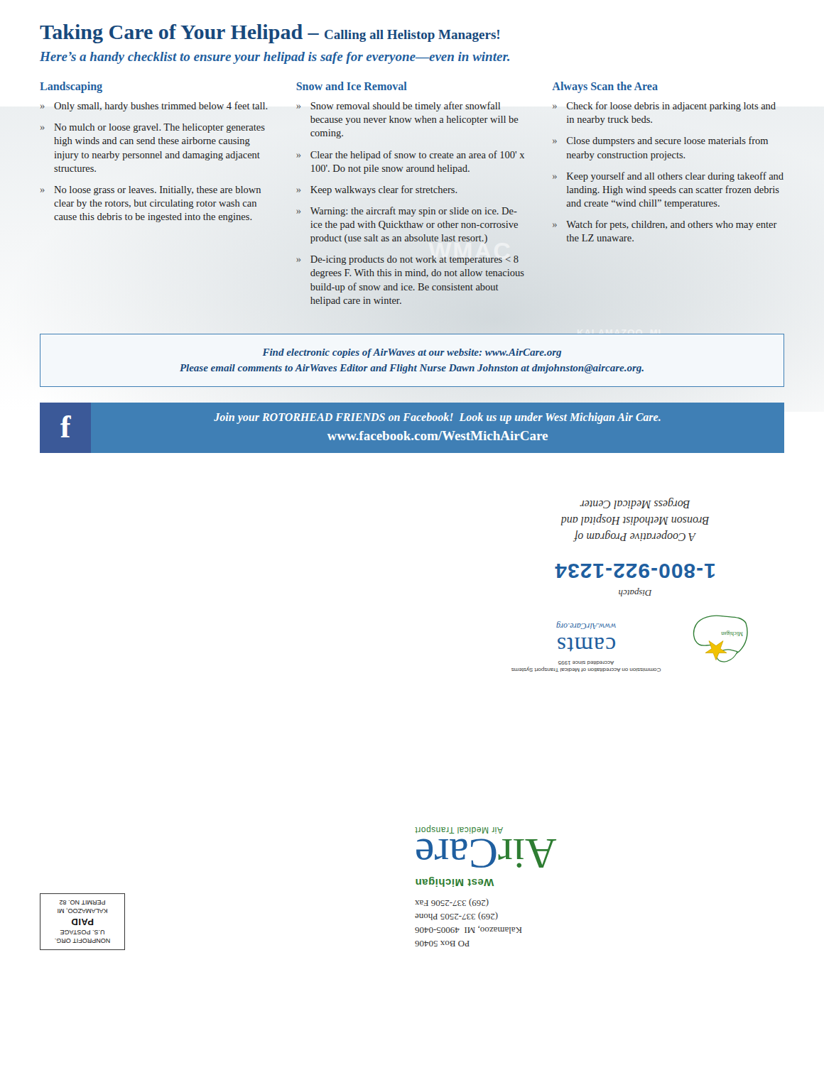WMAC KALAMAZOO, MI
Taking Care of Your Helipad – Calling all Helistop Managers!
Here’s a handy checklist to ensure your helipad is safe for everyone—even in winter.
Landscaping
Only small, hardy bushes trimmed below 4 feet tall.
No mulch or loose gravel. The helicopter generates high winds and can send these airborne causing injury to nearby personnel and damaging adjacent structures.
No loose grass or leaves. Initially, these are blown clear by the rotors, but circulating rotor wash can cause this debris to be ingested into the engines.
Snow and Ice Removal
Snow removal should be timely after snowfall because you never know when a helicopter will be coming.
Clear the helipad of snow to create an area of 100' x 100'. Do not pile snow around helipad.
Keep walkways clear for stretchers.
Warning: the aircraft may spin or slide on ice. De-ice the pad with Quickthaw or other non-corrosive product (use salt as an absolute last resort.)
De-icing products do not work at temperatures < 8 degrees F. With this in mind, do not allow tenacious build-up of snow and ice. Be consistent about helipad care in winter.
Always Scan the Area
Check for loose debris in adjacent parking lots and in nearby truck beds.
Close dumpsters and secure loose materials from nearby construction projects.
Keep yourself and all others clear during takeoff and landing. High wind speeds can scatter frozen debris and create “wind chill” temperatures.
Watch for pets, children, and others who may enter the LZ unaware.
Find electronic copies of AirWaves at our website: www.AirCare.org
Please email comments to AirWaves Editor and Flight Nurse Dawn Johnston at dmjohnston@aircare.org.
f
Join your ROTORHEAD FRIENDS on Facebook! Look us up under West Michigan Air Care. www.facebook.com/WestMichAirCare
Michigan
Commission on Accreditation of Medical Transport Systems
Accredited since 1995
camts
www.AirCare.org
Dispatch
1-800-922-1234
A Cooperative Program of
Bronson Methodist Hospital and
Borgess Medical Center
PO Box 50406
Kalamazoo, MI 49005-0406
(269) 337-2505 Phone
(269) 337-2506 Fax
West Michigan
Air Care
Air Medical Transport
NONPROFIT ORG.
U.S. POSTAGE
PAID
KALAMAZOO, MI
PERMIT NO. 82